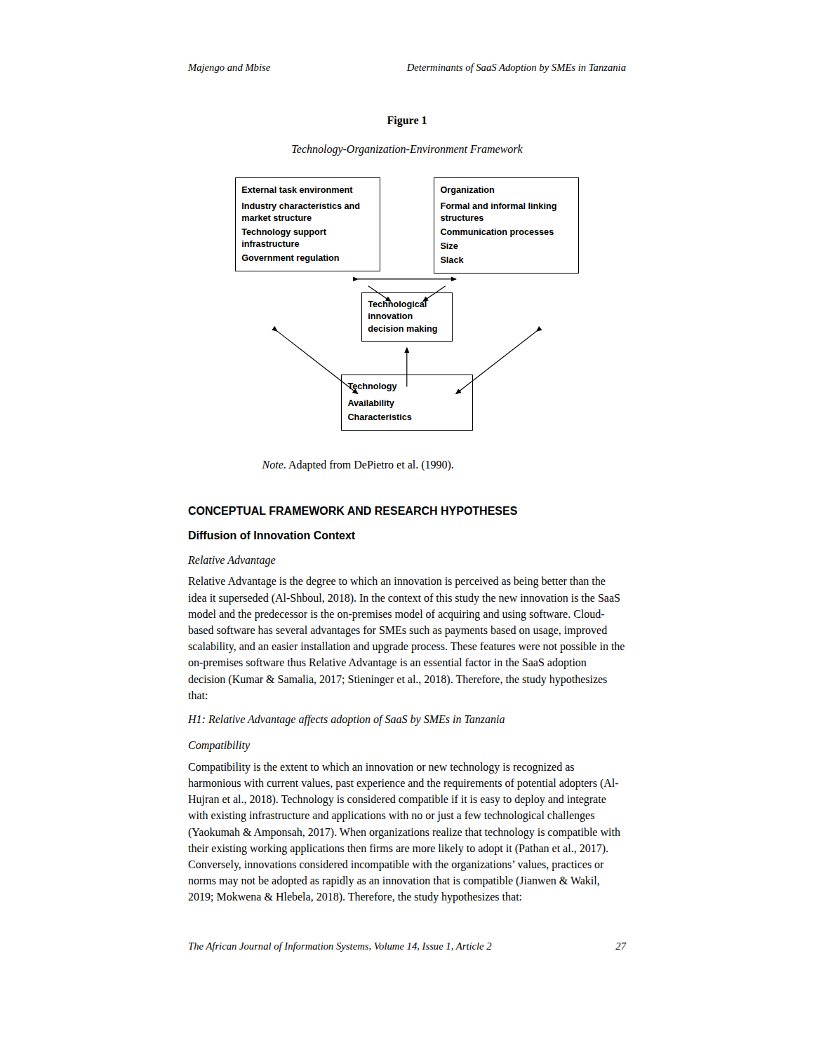Majengo and Mbise Determinants of SaaS Adoption by SMEs in Tanzania
Figure 1
Technology-Organization-Environment Framework
External task environment
Industry characteristics and market structure
Technology support infrastructure
Government regulation
Organization
Formal and informal linking structures
Communication processes
Size
Slack
Technological innovation decision making
Technology
Availability
Characteristics
Note. Adapted from DePietro et al. (1990).
Conceptual Framework and Research Hypotheses
Diffusion of Innovation Context
Relative Advantage
Relative Advantage is the degree to which an innovation is perceived as being better than the idea it superseded (Al-Shboul, 2018). In the context of this study the new innovation is the SaaS model and the predecessor is the on-premises model of acquiring and using software. Cloud-based software has several advantages for SMEs such as payments based on usage, improved scalability, and an easier installation and upgrade process. These features were not possible in the on-premises software thus Relative Advantage is an essential factor in the SaaS adoption decision (Kumar & Samalia, 2017; Stieninger et al., 2018). Therefore, the study hypothesizes that:
H1: Relative Advantage affects adoption of SaaS by SMEs in Tanzania
Compatibility
Compatibility is the extent to which an innovation or new technology is recognized as harmonious with current values, past experience and the requirements of potential adopters (Al-Hujran et al., 2018). Technology is considered compatible if it is easy to deploy and integrate with existing infrastructure and applications with no or just a few technological challenges (Yaokumah & Amponsah, 2017). When organizations realize that technology is compatible with their existing working applications then firms are more likely to adopt it (Pathan et al., 2017). Conversely, innovations considered incompatible with the organizations’ values, practices or norms may not be adopted as rapidly as an innovation that is compatible (Jianwen & Wakil, 2019; Mokwena & Hlebela, 2018). Therefore, the study hypothesizes that:
The African Journal of Information Systems, Volume 14, Issue 1, Article 2 27